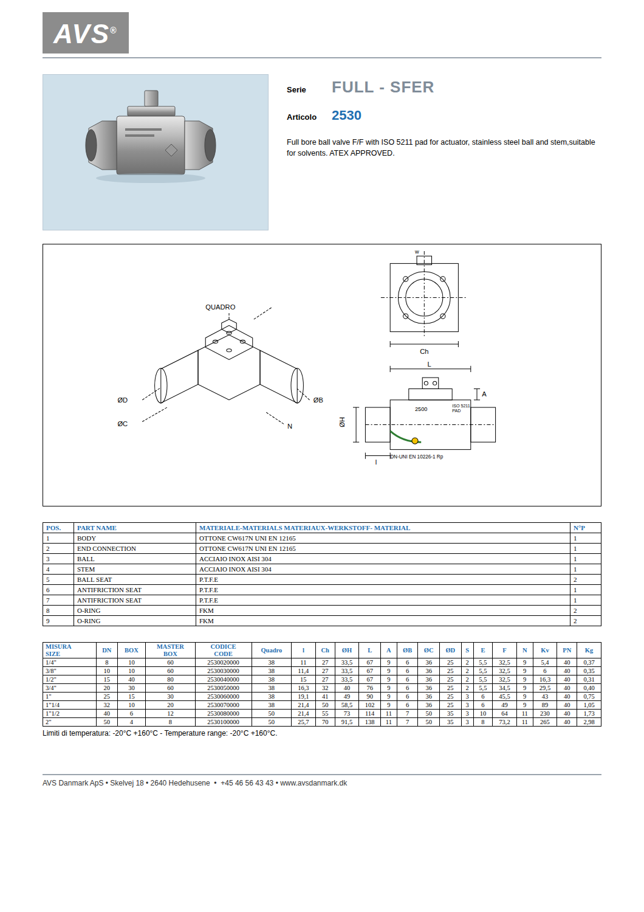AVS®
Serie FULL - SFER
Articolo 2530
Full bore ball valve F/F with ISO 5211 pad for actuator, stainless steel ball and stem,suitable for solvents. ATEX APPROVED.
Ch w L A ØH l 2500 DN-UNI EN 10226-1 Rp ISO 5211 PAD ØD ØC ØB QUADRO N
| POS. | PART NAME | MATERIALE-MATERIALS MATERIAUX-WERKSTOFF- MATERIAL | N°P |
| --- | --- | --- | --- |
| 1 | BODY | OTTONE CW617N UNI EN 12165 | 1 |
| 2 | END CONNECTION | OTTONE CW617N UNI EN 12165 | 1 |
| 3 | BALL | ACCIAIO INOX AISI 304 | 1 |
| 4 | STEM | ACCIAIO INOX AISI 304 | 1 |
| 5 | BALL SEAT | P.T.F.E | 2 |
| 6 | ANTIFRICTION SEAT | P.T.F.E | 1 |
| 7 | ANTIFRICTION SEAT | P.T.F.E | 1 |
| 8 | O-RING | FKM | 2 |
| 9 | O-RING | FKM | 2 |
| MISURA SIZE | DN | BOX | MASTER BOX | CODICE CODE | Quadro | l | Ch | ØH | L | A | ØB | ØC | ØD | S | E | F | N | Kv | PN | Kg |
| --- | --- | --- | --- | --- | --- | --- | --- | --- | --- | --- | --- | --- | --- | --- | --- | --- | --- | --- | --- | --- |
| 1/4" | 8 | 10 | 60 | 2530020000 | 38 | 11 | 27 | 33,5 | 67 | 9 | 6 | 36 | 25 | 2 | 5,5 | 32,5 | 9 | 5,4 | 40 | 0,37 |
| 3/8" | 10 | 10 | 60 | 2530030000 | 38 | 11,4 | 27 | 33,5 | 67 | 9 | 6 | 36 | 25 | 2 | 5,5 | 32,5 | 9 | 6 | 40 | 0,35 |
| 1/2" | 15 | 40 | 80 | 2530040000 | 38 | 15 | 27 | 33,5 | 67 | 9 | 6 | 36 | 25 | 2 | 5,5 | 32,5 | 9 | 16,3 | 40 | 0,31 |
| 3/4" | 20 | 30 | 60 | 2530050000 | 38 | 16,3 | 32 | 40 | 76 | 9 | 6 | 36 | 25 | 2 | 5,5 | 34,5 | 9 | 29,5 | 40 | 0,40 |
| 1" | 25 | 15 | 30 | 2530060000 | 38 | 19,1 | 41 | 49 | 90 | 9 | 6 | 36 | 25 | 3 | 6 | 45,5 | 9 | 43 | 40 | 0,75 |
| 1"1/4 | 32 | 10 | 20 | 2530070000 | 38 | 21,4 | 50 | 58,5 | 102 | 9 | 6 | 36 | 25 | 3 | 6 | 49 | 9 | 89 | 40 | 1,05 |
| 1"1/2 | 40 | 6 | 12 | 2530080000 | 50 | 21,4 | 55 | 73 | 114 | 11 | 7 | 50 | 35 | 3 | 10 | 64 | 11 | 230 | 40 | 1,73 |
| 2" | 50 | 4 | 8 | 2530100000 | 50 | 25,7 | 70 | 91,5 | 138 | 11 | 7 | 50 | 35 | 3 | 8 | 73,2 | 11 | 265 | 40 | 2,98 |
Limiti di temperatura: -20°C +160°C - Temperature range: -20°C +160°C.
AVS Danmark ApS • Skelvej 18 • 2640 Hedehusene • +45 46 56 43 43 • www.avsdanmark.dk